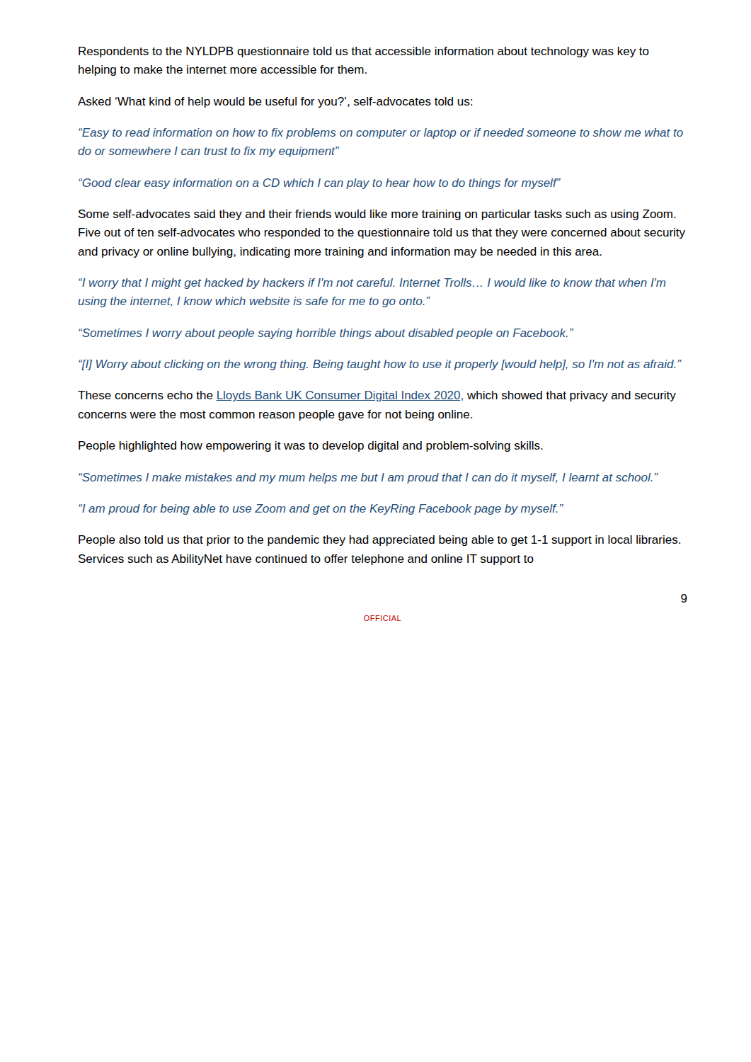Respondents to the NYLDPB questionnaire told us that accessible information about technology was key to helping to make the internet more accessible for them.
Asked ‘What kind of help would be useful for you?’, self-advocates told us:
“Easy to read information on how to fix problems on computer or laptop or if needed someone to show me what to do or somewhere I can trust to fix my equipment”
“Good clear easy information on a CD which I can play to hear how to do things for myself”
Some self-advocates said they and their friends would like more training on particular tasks such as using Zoom. Five out of ten self-advocates who responded to the questionnaire told us that they were concerned about security and privacy or online bullying, indicating more training and information may be needed in this area.
“I worry that I might get hacked by hackers if I'm not careful. Internet Trolls… I would like to know that when I'm using the internet, I know which website is safe for me to go onto.”
“Sometimes I worry about people saying horrible things about disabled people on Facebook.”
“[I] Worry about clicking on the wrong thing. Being taught how to use it properly [would help], so I'm not as afraid.”
These concerns echo the Lloyds Bank UK Consumer Digital Index 2020, which showed that privacy and security concerns were the most common reason people gave for not being online.
People highlighted how empowering it was to develop digital and problem-solving skills.
“Sometimes I make mistakes and my mum helps me but I am proud that I can do it myself, I learnt at school.”
“I am proud for being able to use Zoom and get on the KeyRing Facebook page by myself.”
People also told us that prior to the pandemic they had appreciated being able to get 1-1 support in local libraries. Services such as AbilityNet have continued to offer telephone and online IT support to
9
OFFICIAL